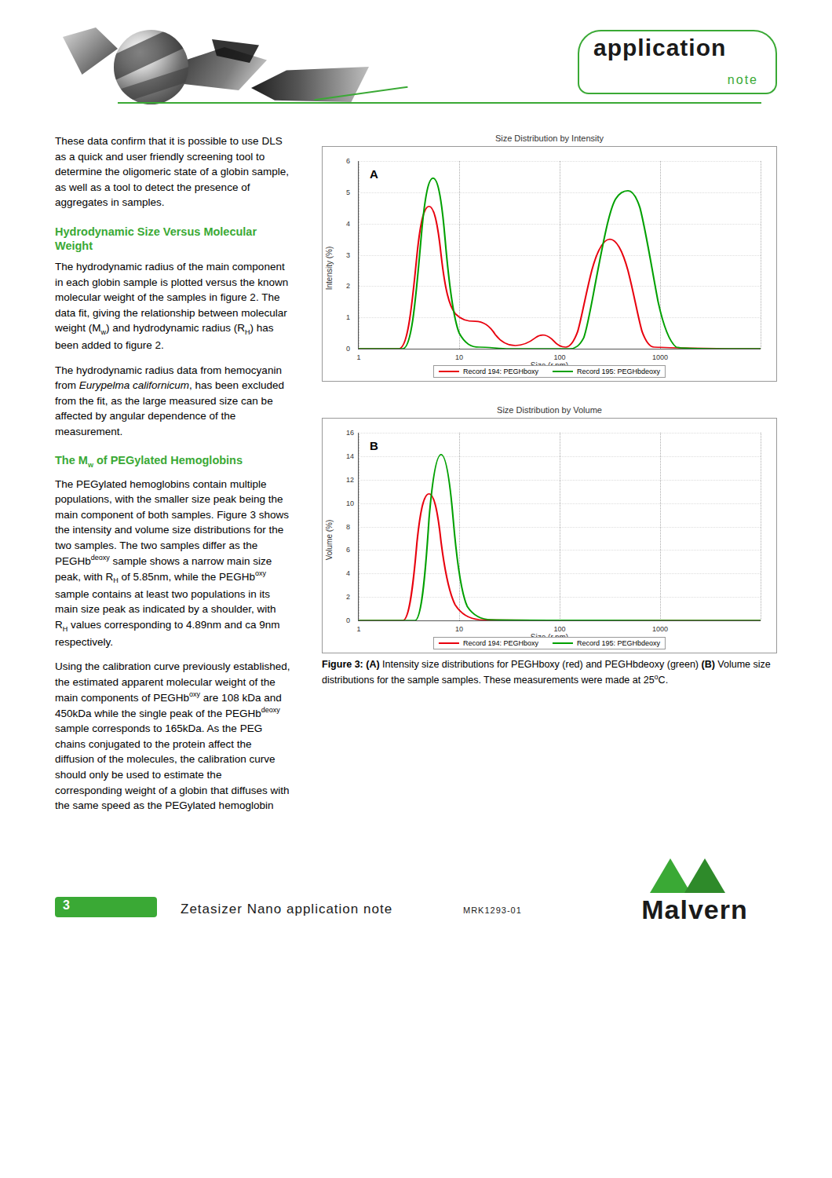application
note
These data confirm that it is possible to use DLS as a quick and user friendly screening tool to determine the oligomeric state of a globin sample, as well as a tool to detect the presence of aggregates in samples.
Hydrodynamic Size Versus Molecular Weight
The hydrodynamic radius of the main component in each globin sample is plotted versus the known molecular weight of the samples in figure 2. The data fit, giving the relationship between molecular weight (Mw) and hydrodynamic radius (RH) has been added to figure 2.
The hydrodynamic radius data from hemocyanin from Eurypelma californicum, has been excluded from the fit, as the large measured size can be affected by angular dependence of the measurement.
The Mw of PEGylated Hemoglobins
The PEGylated hemoglobins contain multiple populations, with the smaller size peak being the main component of both samples. Figure 3 shows the intensity and volume size distributions for the two samples. The two samples differ as the PEGHbdeoxy sample shows a narrow main size peak, with RH of 5.85nm, while the PEGHboxy sample contains at least two populations in its main size peak as indicated by a shoulder, with RH values corresponding to 4.89nm and ca 9nm respectively.
Using the calibration curve previously established, the estimated apparent molecular weight of the main components of PEGHboxy are 108 kDa and 450kDa while the single peak of the PEGHbdeoxy sample corresponds to 165kDa. As the PEG chains conjugated to the protein affect the diffusion of the molecules, the calibration curve should only be used to estimate the corresponding weight of a globin that diffuses with the same speed as the PEGylated hemoglobin
Size Distribution by Intensity
A
Intensity (%)
6
5
4
3
2
1
0
1
10
100
1000
Size (r.nm)
Record 194: PEGHboxy
Record 195: PEGHbdeoxy
Size Distribution by Volume
B
Volume (%)
16
14
12
10
8
6
4
2
0
1
10
100
1000
Size (r.nm)
Record 194: PEGHboxy
Record 195: PEGHbdeoxy
Figure 3: (A) Intensity size distributions for PEGHboxy (red) and PEGHbdeoxy (green) (B) Volume size distributions for the sample samples. These measurements were made at 25oC.
3
Zetasizer Nano application note
MRK1293-01
Malvern